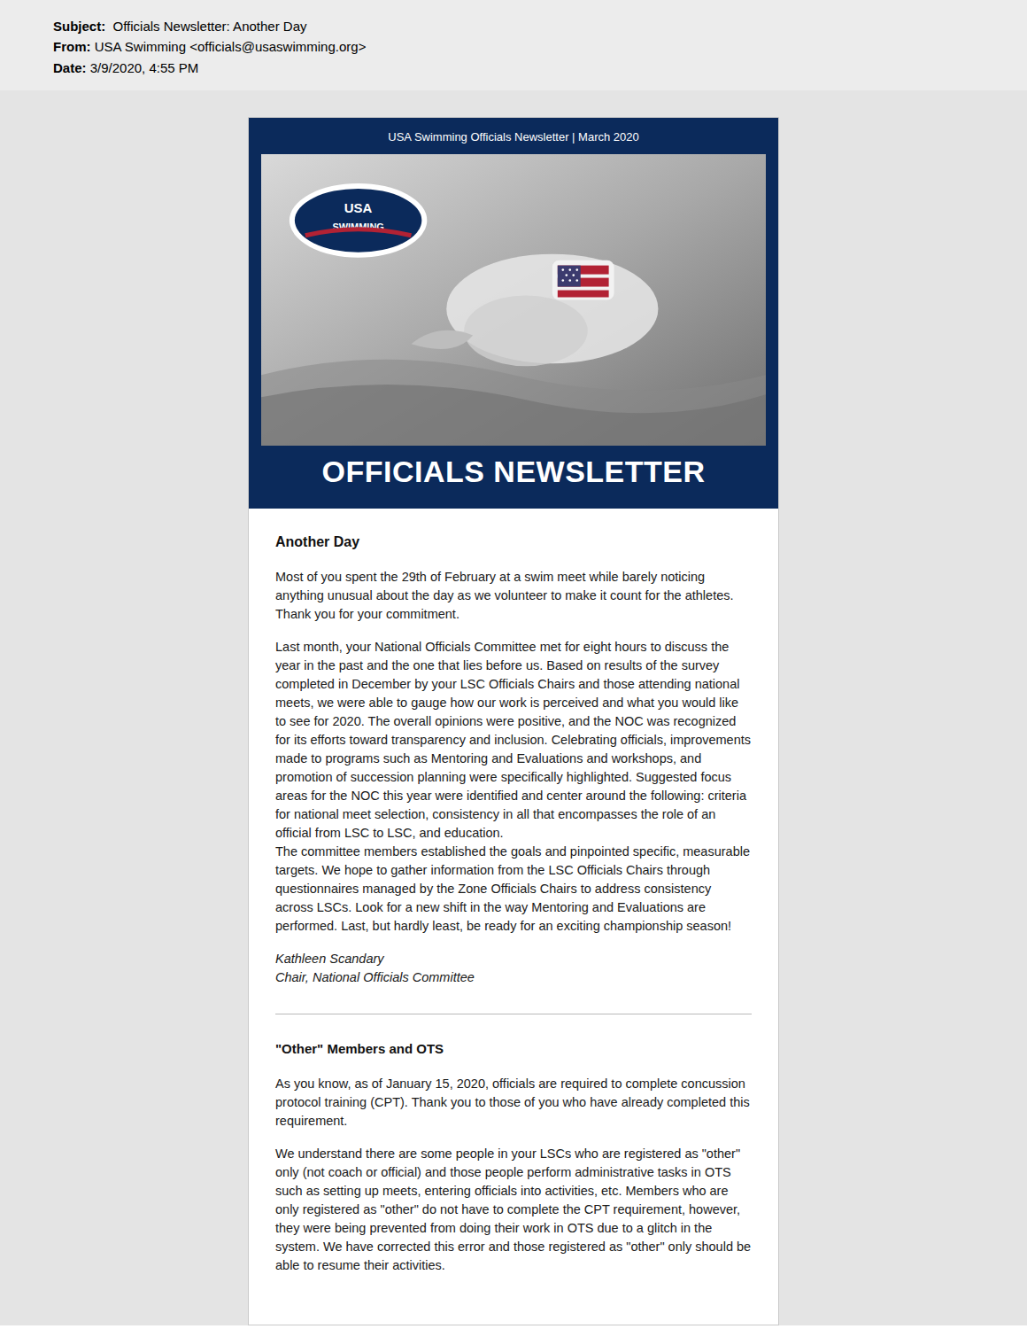Subject: Officials Newsletter: Another Day
From: USA Swimming <officials@usaswimming.org>
Date: 3/9/2020, 4:55 PM
USA Swimming Officials Newsletter | March 2020
OFFICIALS NEWSLETTER
Another Day
Most of you spent the 29th of February at a swim meet while barely noticing anything unusual about the day as we volunteer to make it count for the athletes. Thank you for your commitment.
Last month, your National Officials Committee met for eight hours to discuss the year in the past and the one that lies before us. Based on results of the survey completed in December by your LSC Officials Chairs and those attending national meets, we were able to gauge how our work is perceived and what you would like to see for 2020. The overall opinions were positive, and the NOC was recognized for its efforts toward transparency and inclusion. Celebrating officials, improvements made to programs such as Mentoring and Evaluations and workshops, and promotion of succession planning were specifically highlighted. Suggested focus areas for the NOC this year were identified and center around the following: criteria for national meet selection, consistency in all that encompasses the role of an official from LSC to LSC, and education.
The committee members established the goals and pinpointed specific, measurable targets. We hope to gather information from the LSC Officials Chairs through questionnaires managed by the Zone Officials Chairs to address consistency across LSCs. Look for a new shift in the way Mentoring and Evaluations are performed. Last, but hardly least, be ready for an exciting championship season!
Kathleen Scandary
Chair, National Officials Committee
"Other" Members and OTS
As you know, as of January 15, 2020, officials are required to complete concussion protocol training (CPT). Thank you to those of you who have already completed this requirement.
We understand there are some people in your LSCs who are registered as "other" only (not coach or official) and those people perform administrative tasks in OTS such as setting up meets, entering officials into activities, etc. Members who are only registered as "other" do not have to complete the CPT requirement, however, they were being prevented from doing their work in OTS due to a glitch in the system. We have corrected this error and those registered as "other" only should be able to resume their activities.